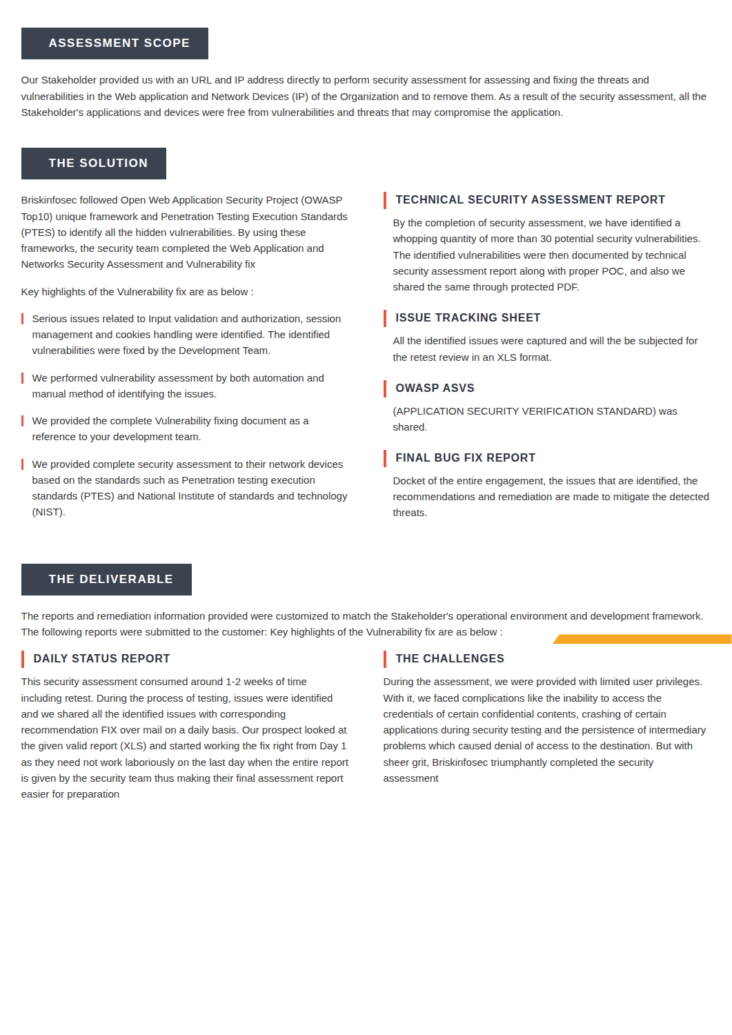Assessment Scope
Our Stakeholder provided us with an URL and IP address directly to perform security assessment for assessing and fixing the threats and vulnerabilities in the Web application and Network Devices (IP) of the Organization and to remove them. As a result of the security assessment, all the Stakeholder's applications and devices were free from vulnerabilities and threats that may compromise the application.
The Solution
Briskinfosec followed Open Web Application Security Project (OWASP Top10) unique framework and Penetration Testing Execution Standards (PTES) to identify all the hidden vulnerabilities. By using these frameworks, the security team completed the Web Application and Networks Security Assessment and Vulnerability fix
Key highlights of the Vulnerability fix are as below :
Serious issues related to Input validation and authorization, session management and cookies handling were identified. The identified vulnerabilities were fixed by the Development Team.
We performed vulnerability assessment by both automation and manual method of identifying the issues.
We provided the complete Vulnerability fixing document as a reference to your development team.
We provided complete security assessment to their network devices based on the standards such as Penetration testing execution standards (PTES) and National Institute of standards and technology (NIST).
Technical Security Assessment Report
By the completion of security assessment, we have identified a whopping quantity of more than 30 potential security vulnerabilities. The identified vulnerabilities were then documented by technical security assessment report along with proper POC, and also we shared the same through protected PDF.
Issue Tracking Sheet
All the identified issues were captured and will the be subjected for the retest review in an XLS format.
OWASP ASVS
(APPLICATION SECURITY VERIFICATION STANDARD) was shared.
Final Bug Fix Report
Docket of the entire engagement, the issues that are identified, the recommendations and remediation are made to mitigate the detected threats.
The Deliverable
The reports and remediation information provided were customized to match the Stakeholder's operational environment and development framework. The following reports were submitted to the customer: Key highlights of the Vulnerability fix are as below :
Daily Status Report
This security assessment consumed around 1-2 weeks of time including retest. During the process of testing, issues were identified and we shared all the identified issues with corresponding recommendation FIX over mail on a daily basis. Our prospect looked at the given valid report (XLS) and started working the fix right from Day 1 as they need not work laboriously on the last day when the entire report is given by the security team thus making their final assessment report easier for preparation
The Challenges
During the assessment, we were provided with limited user privileges. With it, we faced complications like the inability to access the credentials of certain confidential contents, crashing of certain applications during security testing and the persistence of intermediary problems which caused denial of access to the destination. But with sheer grit, Briskinfosec triumphantly completed the security assessment